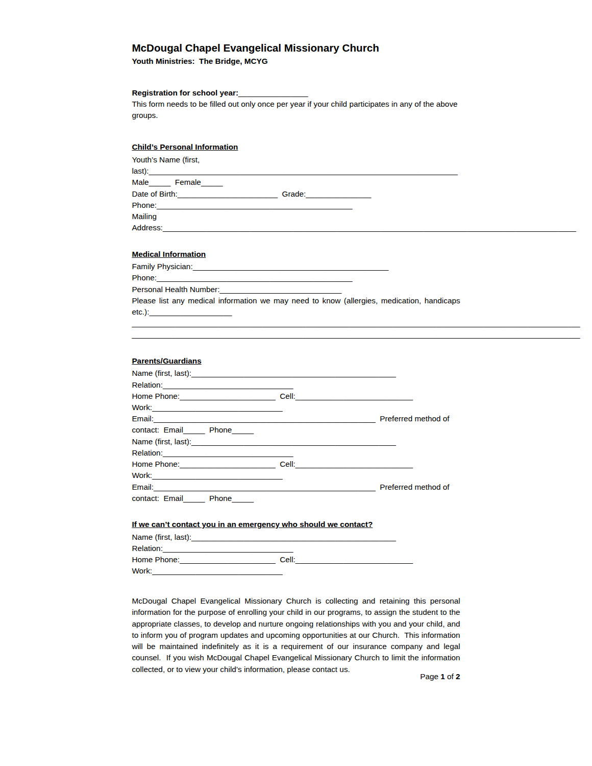McDougal Chapel Evangelical Missionary Church
Youth Ministries: The Bridge, MCYG
Registration for school year:________________
This form needs to be filled out only once per year if your child participates in any of the above groups.
Child’s Personal Information
Youth’s Name (first, last):_______________________________________________________________________ Male_____ Female_____
Date of Birth:_______________________ Grade:_______________ Phone:_____________________________________________
Mailing Address:_______________________________________________________________________________________________
Medical Information
Family Physician:_____________________________________________ Phone:_____________________________________________
Personal Health Number:____________________________
Please list any medical information we may need to know (allergies, medication, handicaps etc.):___________________
_______________________________________________________________________________________________________
_______________________________________________________________________________________________________
Parents/Guardians
Name (first, last):_______________________________________________ Relation:______________________________
Home Phone:______________________ Cell:___________________________ Work:______________________________
Email:___________________________________________________ Preferred method of contact: Email_____ Phone_____
Name (first, last):_______________________________________________ Relation:______________________________
Home Phone:______________________ Cell:___________________________ Work:______________________________
Email:___________________________________________________ Preferred method of contact: Email_____ Phone_____
If we can’t contact you in an emergency who should we contact?
Name (first, last):_______________________________________________ Relation:______________________________
Home Phone:______________________ Cell:___________________________ Work:______________________________
McDougal Chapel Evangelical Missionary Church is collecting and retaining this personal information for the purpose of enrolling your child in our programs, to assign the student to the appropriate classes, to develop and nurture ongoing relationships with you and your child, and to inform you of program updates and upcoming opportunities at our Church. This information will be maintained indefinitely as it is a requirement of our insurance company and legal counsel. If you wish McDougal Chapel Evangelical Missionary Church to limit the information collected, or to view your child’s information, please contact us.
Page 1 of 2